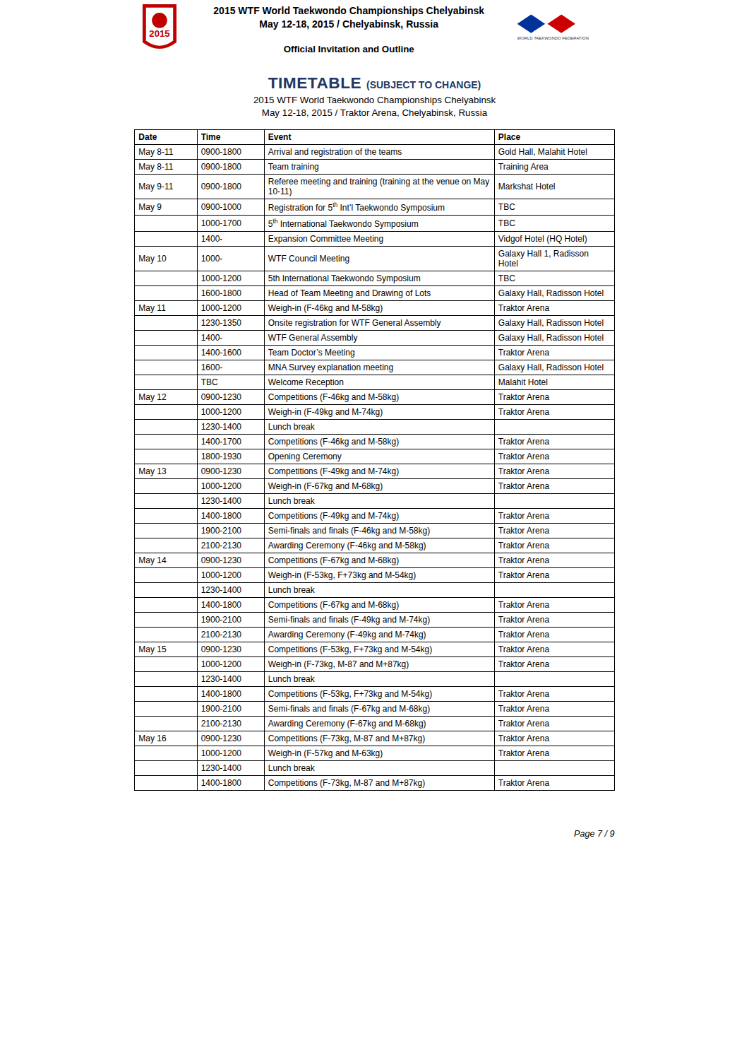2015 WTF World Taekwondo Championships Chelyabinsk
May 12-18, 2015 / Chelyabinsk, Russia
Official Invitation and Outline
TIMETABLE (SUBJECT TO CHANGE)
2015 WTF World Taekwondo Championships Chelyabinsk
May 12-18, 2015 / Traktor Arena, Chelyabinsk, Russia
| Date | Time | Event | Place |
| --- | --- | --- | --- |
| May 8-11 | 0900-1800 | Arrival and registration of the teams | Gold Hall, Malahit Hotel |
| May 8-11 | 0900-1800 | Team training | Training Area |
| May 9-11 | 0900-1800 | Referee meeting and training (training at the venue on May 10-11) | Markshat Hotel |
| May 9 | 0900-1000 | Registration for 5 th Int’l Taekwondo Symposium | TBC |
| | 1000-1700 | 5 th International Taekwondo Symposium | TBC |
| | 1400- | Expansion Committee Meeting | Vidgof Hotel (HQ Hotel) |
| May 10 | 1000- | WTF Council Meeting | Galaxy Hall 1, Radisson Hotel |
| | 1000-1200 | 5th International Taekwondo Symposium | TBC |
| | 1600-1800 | Head of Team Meeting and Drawing of Lots | Galaxy Hall, Radisson Hotel |
| May 11 | 1000-1200 | Weigh-in (F-46kg and M-58kg) | Traktor Arena |
| | 1230-1350 | Onsite registration for WTF General Assembly | Galaxy Hall, Radisson Hotel |
| | 1400- | WTF General Assembly | Galaxy Hall, Radisson Hotel |
| | 1400-1600 | Team Doctor’s Meeting | Traktor Arena |
| | 1600- | MNA Survey explanation meeting | Galaxy Hall, Radisson Hotel |
| | TBC | Welcome Reception | Malahit Hotel |
| May 12 | 0900-1230 | Competitions (F-46kg and M-58kg) | Traktor Arena |
| | 1000-1200 | Weigh-in (F-49kg and M-74kg) | Traktor Arena |
| | 1230-1400 | Lunch break | |
| | 1400-1700 | Competitions (F-46kg and M-58kg) | Traktor Arena |
| | 1800-1930 | Opening Ceremony | Traktor Arena |
| May 13 | 0900-1230 | Competitions (F-49kg and M-74kg) | Traktor Arena |
| | 1000-1200 | Weigh-in (F-67kg and M-68kg) | Traktor Arena |
| | 1230-1400 | Lunch break | |
| | 1400-1800 | Competitions (F-49kg and M-74kg) | Traktor Arena |
| | 1900-2100 | Semi-finals and finals (F-46kg and M-58kg) | Traktor Arena |
| | 2100-2130 | Awarding Ceremony (F-46kg and M-58kg) | Traktor Arena |
| May 14 | 0900-1230 | Competitions (F-67kg and M-68kg) | Traktor Arena |
| | 1000-1200 | Weigh-in (F-53kg, F+73kg and M-54kg) | Traktor Arena |
| | 1230-1400 | Lunch break | |
| | 1400-1800 | Competitions (F-67kg and M-68kg) | Traktor Arena |
| | 1900-2100 | Semi-finals and finals (F-49kg and M-74kg) | Traktor Arena |
| | 2100-2130 | Awarding Ceremony (F-49kg and M-74kg) | Traktor Arena |
| May 15 | 0900-1230 | Competitions (F-53kg, F+73kg and M-54kg) | Traktor Arena |
| | 1000-1200 | Weigh-in (F-73kg, M-87 and M+87kg) | Traktor Arena |
| | 1230-1400 | Lunch break | |
| | 1400-1800 | Competitions (F-53kg, F+73kg and M-54kg) | Traktor Arena |
| | 1900-2100 | Semi-finals and finals (F-67kg and M-68kg) | Traktor Arena |
| | 2100-2130 | Awarding Ceremony (F-67kg and M-68kg) | Traktor Arena |
| May 16 | 0900-1230 | Competitions (F-73kg, M-87 and M+87kg) | Traktor Arena |
| | 1000-1200 | Weigh-in (F-57kg and M-63kg) | Traktor Arena |
| | 1230-1400 | Lunch break | |
| | 1400-1800 | Competitions (F-73kg, M-87 and M+87kg) | Traktor Arena |
Page 7 / 9